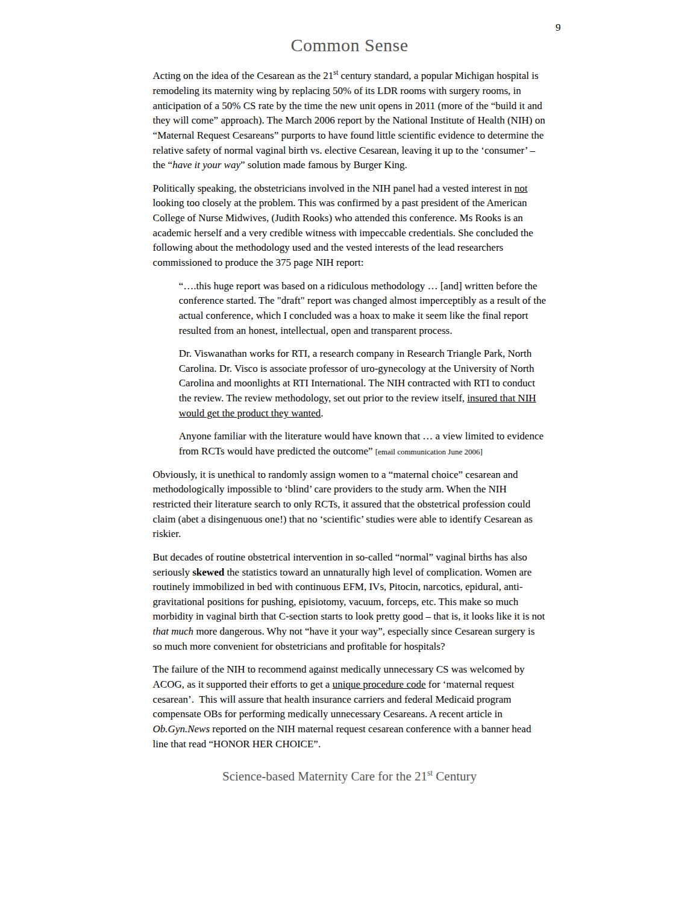9
Common Sense
Acting on the idea of the Cesarean as the 21st century standard, a popular Michigan hospital is remodeling its maternity wing by replacing 50% of its LDR rooms with surgery rooms, in anticipation of a 50% CS rate by the time the new unit opens in 2011 (more of the “build it and they will come” approach). The March 2006 report by the National Institute of Health (NIH) on “Maternal Request Cesareans” purports to have found little scientific evidence to determine the relative safety of normal vaginal birth vs. elective Cesarean, leaving it up to the ‘consumer’ – the “have it your way” solution made famous by Burger King.
Politically speaking, the obstetricians involved in the NIH panel had a vested interest in not looking too closely at the problem. This was confirmed by a past president of the American College of Nurse Midwives, (Judith Rooks) who attended this conference. Ms Rooks is an academic herself and a very credible witness with impeccable credentials. She concluded the following about the methodology used and the vested interests of the lead researchers commissioned to produce the 375 page NIH report:
“….this huge report was based on a ridiculous methodology … [and] written before the conference started. The "draft" report was changed almost imperceptibly as a result of the actual conference, which I concluded was a hoax to make it seem like the final report resulted from an honest, intellectual, open and transparent process.
Dr. Viswanathan works for RTI, a research company in Research Triangle Park, North Carolina. Dr. Visco is associate professor of uro-gynecology at the University of North Carolina and moonlights at RTI International. The NIH contracted with RTI to conduct the review. The review methodology, set out prior to the review itself, insured that NIH would get the product they wanted.
Anyone familiar with the literature would have known that … a view limited to evidence from RCTs would have predicted the outcome” [email communication June 2006]
Obviously, it is unethical to randomly assign women to a “maternal choice” cesarean and methodologically impossible to ‘blind’ care providers to the study arm. When the NIH restricted their literature search to only RCTs, it assured that the obstetrical profession could claim (abet a disingenuous one!) that no ‘scientific’ studies were able to identify Cesarean as riskier.
But decades of routine obstetrical intervention in so-called “normal” vaginal births has also seriously skewed the statistics toward an unnaturally high level of complication. Women are routinely immobilized in bed with continuous EFM, IVs, Pitocin, narcotics, epidural, anti-gravitational positions for pushing, episiotomy, vacuum, forceps, etc. This make so much morbidity in vaginal birth that C-section starts to look pretty good – that is, it looks like it is not that much more dangerous. Why not “have it your way”, especially since Cesarean surgery is so much more convenient for obstetricians and profitable for hospitals?
The failure of the NIH to recommend against medically unnecessary CS was welcomed by ACOG, as it supported their efforts to get a unique procedure code for ‘maternal request cesarean’. This will assure that health insurance carriers and federal Medicaid program compensate OBs for performing medically unnecessary Cesareans. A recent article in Ob.Gyn.News reported on the NIH maternal request cesarean conference with a banner head line that read “HONOR HER CHOICE”.
Science-based Maternity Care for the 21st Century